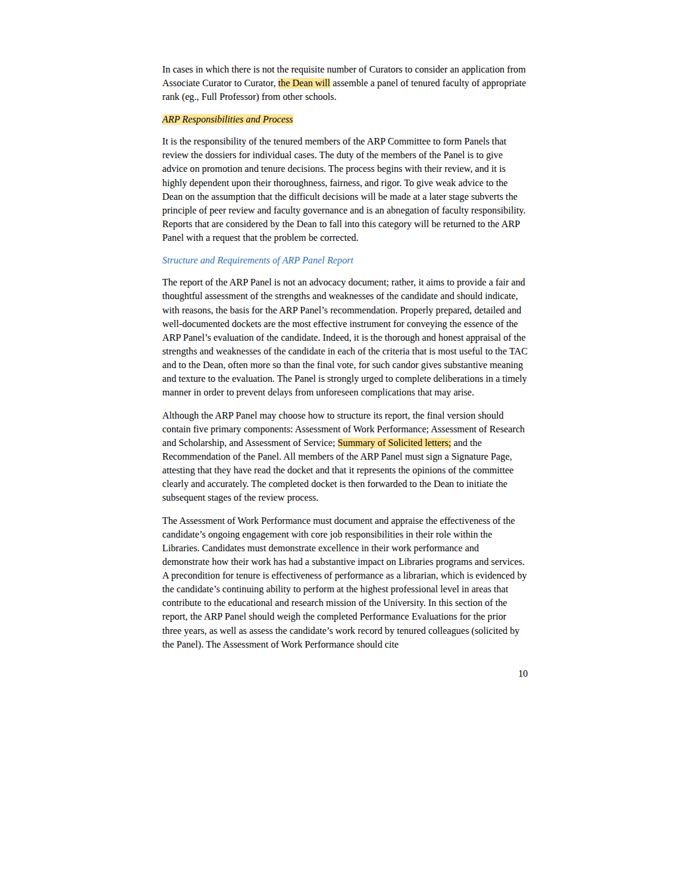In cases in which there is not the requisite number of Curators to consider an application from Associate Curator to Curator, the Dean will assemble a panel of tenured faculty of appropriate rank (eg., Full Professor) from other schools.
ARP Responsibilities and Process
It is the responsibility of the tenured members of the ARP Committee to form Panels that review the dossiers for individual cases. The duty of the members of the Panel is to give advice on promotion and tenure decisions. The process begins with their review, and it is highly dependent upon their thoroughness, fairness, and rigor. To give weak advice to the Dean on the assumption that the difficult decisions will be made at a later stage subverts the principle of peer review and faculty governance and is an abnegation of faculty responsibility. Reports that are considered by the Dean to fall into this category will be returned to the ARP Panel with a request that the problem be corrected.
Structure and Requirements of ARP Panel Report
The report of the ARP Panel is not an advocacy document; rather, it aims to provide a fair and thoughtful assessment of the strengths and weaknesses of the candidate and should indicate, with reasons, the basis for the ARP Panel’s recommendation. Properly prepared, detailed and well-documented dockets are the most effective instrument for conveying the essence of the ARP Panel’s evaluation of the candidate. Indeed, it is the thorough and honest appraisal of the strengths and weaknesses of the candidate in each of the criteria that is most useful to the TAC and to the Dean, often more so than the final vote, for such candor gives substantive meaning and texture to the evaluation. The Panel is strongly urged to complete deliberations in a timely manner in order to prevent delays from unforeseen complications that may arise.
Although the ARP Panel may choose how to structure its report, the final version should contain five primary components: Assessment of Work Performance; Assessment of Research and Scholarship, and Assessment of Service; Summary of Solicited letters; and the Recommendation of the Panel. All members of the ARP Panel must sign a Signature Page, attesting that they have read the docket and that it represents the opinions of the committee clearly and accurately. The completed docket is then forwarded to the Dean to initiate the subsequent stages of the review process.
The Assessment of Work Performance must document and appraise the effectiveness of the candidate’s ongoing engagement with core job responsibilities in their role within the Libraries. Candidates must demonstrate excellence in their work performance and demonstrate how their work has had a substantive impact on Libraries programs and services. A precondition for tenure is effectiveness of performance as a librarian, which is evidenced by the candidate’s continuing ability to perform at the highest professional level in areas that contribute to the educational and research mission of the University. In this section of the report, the ARP Panel should weigh the completed Performance Evaluations for the prior three years, as well as assess the candidate’s work record by tenured colleagues (solicited by the Panel). The Assessment of Work Performance should cite
10